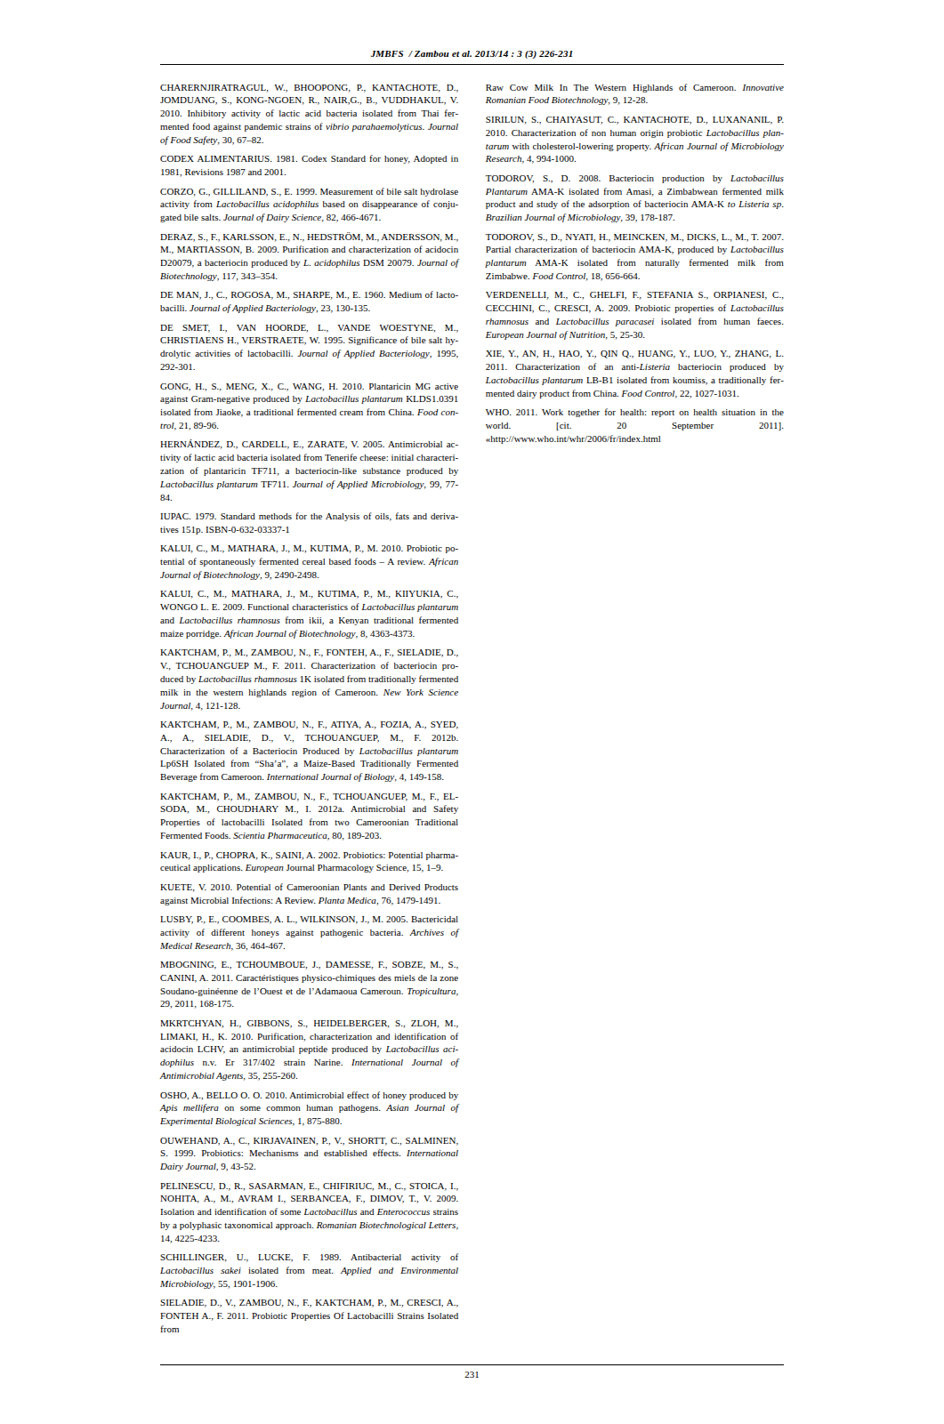JMBFS / Zambou et al. 2013/14 : 3 (3) 226-231
CHARERNJIRATRAGUL, W., BHOOPONG, P., KANTACHOTE, D., JOMDUANG, S., KONG-NGOEN, R., NAIR,G., B., VUDDHAKUL, V. 2010. Inhibitory activity of lactic acid bacteria isolated from Thai fermented food against pandemic strains of vibrio parahaemolyticus. Journal of Food Safety, 30, 67–82.
CODEX ALIMENTARIUS. 1981. Codex Standard for honey, Adopted in 1981, Revisions 1987 and 2001.
CORZO, G., GILLILAND, S., E. 1999. Measurement of bile salt hydrolase activity from Lactobacillus acidophilus based on disappearance of conjugated bile salts. Journal of Dairy Science, 82, 466-4671.
DERAZ, S., F., KARLSSON, E., N., HEDSTRÖM, M., ANDERSSON, M., M., MARTIASSON, B. 2009. Purification and characterization of acidocin D20079, a bacteriocin produced by L. acidophilus DSM 20079. Journal of Biotechnology, 117, 343–354.
DE MAN, J., C., ROGOSA, M., SHARPE, M., E. 1960. Medium of lactobacilli. Journal of Applied Bacteriology, 23, 130-135.
DE SMET, I., VAN HOORDE, L., VANDE WOESTYNE, M., CHRISTIAENS H., VERSTRAETE, W. 1995. Significance of bile salt hydrolytic activities of lactobacilli. Journal of Applied Bacteriology, 1995, 292-301.
GONG, H., S., MENG, X., C., WANG, H. 2010. Plantaricin MG active against Gram-negative produced by Lactobacillus plantarum KLDS1.0391 isolated from Jiaoke, a traditional fermented cream from China. Food control, 21, 89-96.
HERNÁNDEZ, D., CARDELL, E., ZARATE, V. 2005. Antimicrobial activity of lactic acid bacteria isolated from Tenerife cheese: initial characterization of plantaricin TF711, a bacteriocin-like substance produced by Lactobacillus plantarum TF711. Journal of Applied Microbiology, 99, 77-84.
IUPAC. 1979. Standard methods for the Analysis of oils, fats and derivatives 151p. ISBN-0-632-03337-1
KALUI, C., M., MATHARA, J., M., KUTIMA, P., M. 2010. Probiotic potential of spontaneously fermented cereal based foods – A review. African Journal of Biotechnology, 9, 2490-2498.
KALUI, C., M., MATHARA, J., M., KUTIMA, P., M., KIIYUKIA, C., WONGO L. E. 2009. Functional characteristics of Lactobacillus plantarum and Lactobacillus rhamnosus from ikii, a Kenyan traditional fermented maize porridge. African Journal of Biotechnology, 8, 4363-4373.
KAKTCHAM, P., M., ZAMBOU, N., F., FONTEH, A., F., SIELADIE, D., V., TCHOUANGUEP M., F. 2011. Characterization of bacteriocin produced by Lactobacillus rhamnosus 1K isolated from traditionally fermented milk in the western highlands region of Cameroon. New York Science Journal, 4, 121-128.
KAKTCHAM, P., M., ZAMBOU, N., F., ATIYA, A., FOZIA, A., SYED, A., A., SIELADIE, D., V., TCHOUANGUEP, M., F. 2012b. Characterization of a Bacteriocin Produced by Lactobacillus plantarum Lp6SH Isolated from “Sha’a”, a Maize-Based Traditionally Fermented Beverage from Cameroon. International Journal of Biology, 4, 149-158.
KAKTCHAM, P., M., ZAMBOU, N., F., TCHOUANGUEP, M., F., EL-SODA, M., CHOUDHARY M., I. 2012a. Antimicrobial and Safety Properties of lactobacilli Isolated from two Cameroonian Traditional Fermented Foods. Scientia Pharmaceutica, 80, 189-203.
KAUR, I., P., CHOPRA, K., SAINI, A. 2002. Probiotics: Potential pharmaceutical applications. European Journal Pharmacology Science, 15, 1–9.
KUETE, V. 2010. Potential of Cameroonian Plants and Derived Products against Microbial Infections: A Review. Planta Medica, 76, 1479-1491.
LUSBY, P., E., COOMBES, A. L., WILKINSON, J., M. 2005. Bactericidal activity of different honeys against pathogenic bacteria. Archives of Medical Research, 36, 464-467.
MBOGNING, E., TCHOUMBOUE, J., DAMESSE, F., SOBZE, M., S., CANINI, A. 2011. Caractéristiques physico-chimiques des miels de la zone Soudano-guinéenne de l’Ouest et de l’Adamaoua Cameroun. Tropicultura, 29, 2011, 168-175.
MKRTCHYAN, H., GIBBONS, S., HEIDELBERGER, S., ZLOH, M., LIMAKI, H., K. 2010. Purification, characterization and identification of acidocin LCHV, an antimicrobial peptide produced by Lactobacillus acidophilus n.v. Er 317/402 strain Narine. International Journal of Antimicrobial Agents, 35, 255-260.
OSHO, A., BELLO O. O. 2010. Antimicrobial effect of honey produced by Apis mellifera on some common human pathogens. Asian Journal of Experimental Biological Sciences, 1, 875-880.
OUWEHAND, A., C., KIRJAVAINEN, P., V., SHORTT, C., SALMINEN, S. 1999. Probiotics: Mechanisms and established effects. International Dairy Journal, 9, 43-52.
PELINESCU, D., R., SASARMAN, E., CHIFIRIUC, M., C., STOICA, I., NOHITA, A., M., AVRAM I., SERBANCEA, F., DIMOV, T., V. 2009. Isolation and identification of some Lactobacillus and Enterococcus strains by a polyphasic taxonomical approach. Romanian Biotechnological Letters, 14, 4225-4233.
SCHILLINGER, U., LUCKE, F. 1989. Antibacterial activity of Lactobacillus sakei isolated from meat. Applied and Environmental Microbiology, 55, 1901-1906.
SIELADIE, D., V., ZAMBOU, N., F., KAKTCHAM, P., M., CRESCI, A., FONTEH A., F. 2011. Probiotic Properties Of Lactobacilli Strains Isolated from
Raw Cow Milk In The Western Highlands of Cameroon. Innovative Romanian Food Biotechnology, 9, 12-28.
SIRILUN, S., CHAIYASUT, C., KANTACHOTE, D., LUXANANIL, P. 2010. Characterization of non human origin probiotic Lactobacillus plantarum with cholesterol-lowering property. African Journal of Microbiology Research, 4, 994-1000.
TODOROV, S., D. 2008. Bacteriocin production by Lactobacillus Plantarum AMA-K isolated from Amasi, a Zimbabwean fermented milk product and study of the adsorption of bacteriocin AMA-K to Listeria sp. Brazilian Journal of Microbiology, 39, 178-187.
TODOROV, S., D., NYATI, H., MEINCKEN, M., DICKS, L., M., T. 2007. Partial characterization of bacteriocin AMA-K, produced by Lactobacillus plantarum AMA-K isolated from naturally fermented milk from Zimbabwe. Food Control, 18, 656-664.
VERDENELLI, M., C., GHELFI, F., STEFANIA S., ORPIANESI, C., CECCHINI, C., CRESCI, A. 2009. Probiotic properties of Lactobacillus rhamnosus and Lactobacillus paracasei isolated from human faeces. European Journal of Nutrition, 5, 25-30.
XIE, Y., AN, H., HAO, Y., QIN Q., HUANG, Y., LUO, Y., ZHANG, L. 2011. Characterization of an anti-Listeria bacteriocin produced by Lactobacillus plantarum LB-B1 isolated from koumiss, a traditionally fermented dairy product from China. Food Control, 22, 1027-1031.
WHO. 2011. Work together for health: report on health situation in the world. [cit. 20 September 2011]. «http://www.who.int/whr/2006/fr/index.html
231